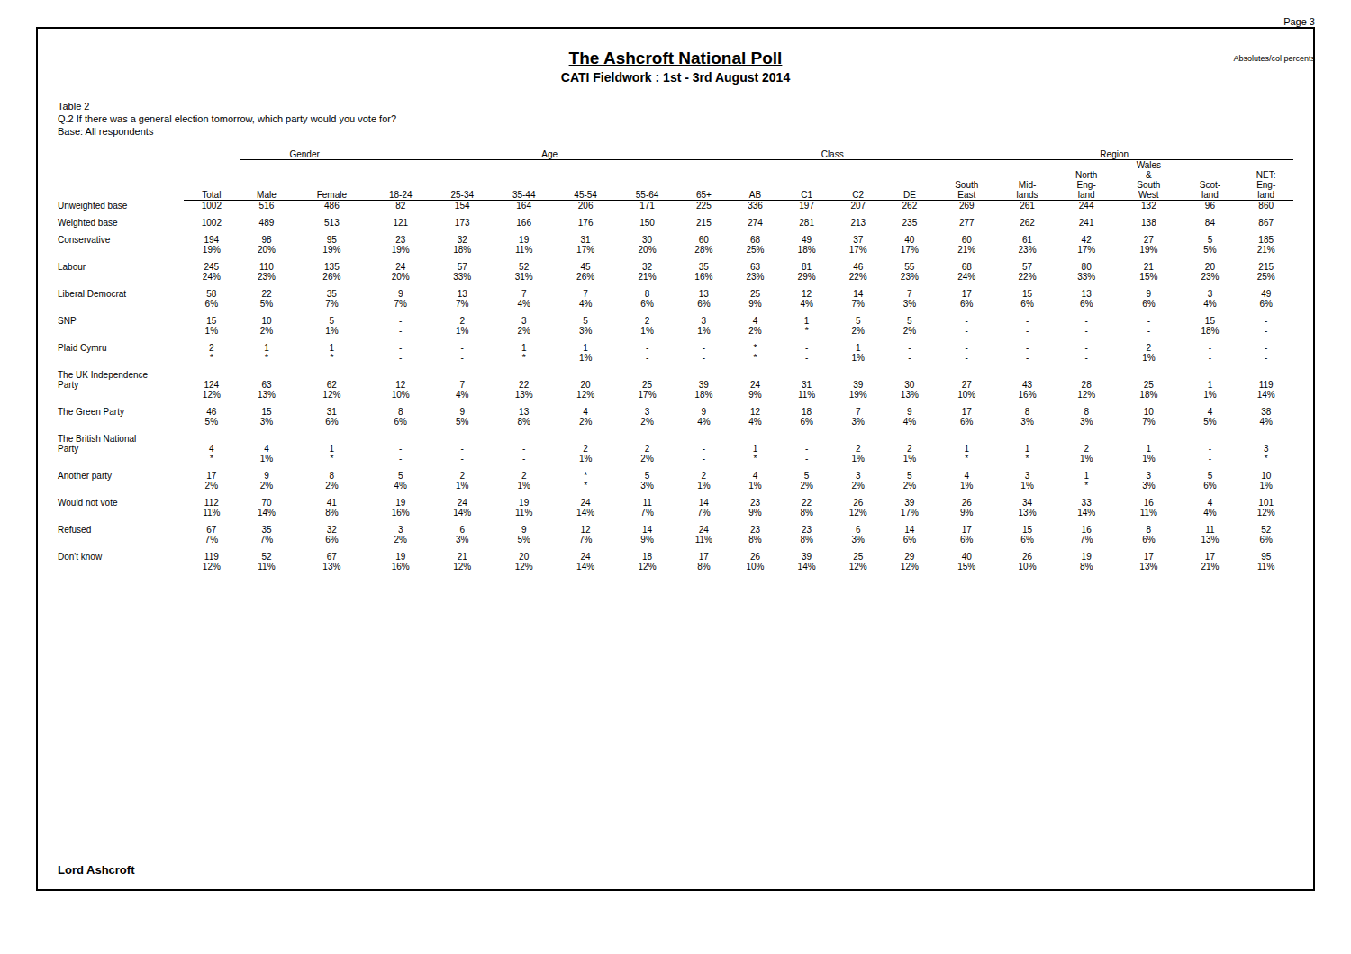Page 3
Absolutes/col percents
The Ashcroft National Poll
CATI Fieldwork : 1st - 3rd August 2014
Table 2
Q.2 If there was a general election tomorrow, which party would you vote for?
Base: All respondents
| | | Gender | Age | Class | Region |
| --- | --- | --- | --- | --- | --- |
| | | | | | | | | | | | | | | | | North | Wales & | | NET: |
| | Total | Male | Female | 18-24 | 25-34 | 35-44 | 45-54 | 55-64 | 65+ | AB | C1 | C2 | DE | South East | Mid- lands | Eng- land | South West | Scot- land | Eng- land |
| Unweighted base | 1002 | 516 | 486 | 82 | 154 | 164 | 206 | 171 | 225 | 336 | 197 | 207 | 262 | 269 | 261 | 244 | 132 | 96 | 860 |
| Weighted base | 1002 | 489 | 513 | 121 | 173 | 166 | 176 | 150 | 215 | 274 | 281 | 213 | 235 | 277 | 262 | 241 | 138 | 84 | 867 |
| Conservative | 194 | 98 | 95 | 23 | 32 | 19 | 31 | 30 | 60 | 68 | 49 | 37 | 40 | 60 | 61 | 42 | 27 | 5 | 185 |
| | 19% | 20% | 19% | 19% | 18% | 11% | 17% | 20% | 28% | 25% | 18% | 17% | 17% | 21% | 23% | 17% | 19% | 5% | 21% |
| Labour | 245 | 110 | 135 | 24 | 57 | 52 | 45 | 32 | 35 | 63 | 81 | 46 | 55 | 68 | 57 | 80 | 21 | 20 | 215 |
| | 24% | 23% | 26% | 20% | 33% | 31% | 26% | 21% | 16% | 23% | 29% | 22% | 23% | 24% | 22% | 33% | 15% | 23% | 25% |
| Liberal Democrat | 58 | 22 | 35 | 9 | 13 | 7 | 7 | 8 | 13 | 25 | 12 | 14 | 7 | 17 | 15 | 13 | 9 | 3 | 49 |
| | 6% | 5% | 7% | 7% | 7% | 4% | 4% | 6% | 6% | 9% | 4% | 7% | 3% | 6% | 6% | 6% | 6% | 4% | 6% |
| SNP | 15 | 10 | 5 | - | 2 | 3 | 5 | 2 | 3 | 4 | 1 | 5 | 5 | - | - | - | - | 15 | - |
| | 1% | 2% | 1% | - | 1% | 2% | 3% | 1% | 1% | 2% | * | 2% | 2% | - | - | - | - | 18% | - |
| Plaid Cymru | 2 | 1 | 1 | - | - | 1 | 1 | - | - | * | - | 1 | - | - | - | - | 2 | - | - |
| | * | * | * | - | - | * | 1% | - | - | * | - | 1% | - | - | - | - | 1% | - | - |
| The UK Independence Party | 124 | 63 | 62 | 12 | 7 | 22 | 20 | 25 | 39 | 24 | 31 | 39 | 30 | 27 | 43 | 28 | 25 | 1 | 119 |
| | 12% | 13% | 12% | 10% | 4% | 13% | 12% | 17% | 18% | 9% | 11% | 19% | 13% | 10% | 16% | 12% | 18% | 1% | 14% |
| The Green Party | 46 | 15 | 31 | 8 | 9 | 13 | 4 | 3 | 9 | 12 | 18 | 7 | 9 | 17 | 8 | 8 | 10 | 4 | 38 |
| | 5% | 3% | 6% | 6% | 5% | 8% | 2% | 2% | 4% | 4% | 6% | 3% | 4% | 6% | 3% | 3% | 7% | 5% | 4% |
| The British National Party | 4 | 4 | 1 | - | - | - | 2 | 2 | - | 1 | - | 2 | 2 | 1 | 1 | 2 | 1 | - | 3 |
| | * | 1% | * | - | - | - | 1% | 2% | - | * | - | 1% | 1% | * | * | 1% | 1% | - | * |
| Another party | 17 | 9 | 8 | 5 | 2 | 2 | * | 5 | 2 | 4 | 5 | 3 | 5 | 4 | 3 | 1 | 3 | 5 | 10 |
| | 2% | 2% | 2% | 4% | 1% | 1% | * | 3% | 1% | 1% | 2% | 2% | 2% | 1% | 1% | * | 3% | 6% | 1% |
| Would not vote | 112 | 70 | 41 | 19 | 24 | 19 | 24 | 11 | 14 | 23 | 22 | 26 | 39 | 26 | 34 | 33 | 16 | 4 | 101 |
| | 11% | 14% | 8% | 16% | 14% | 11% | 14% | 7% | 7% | 9% | 8% | 12% | 17% | 9% | 13% | 14% | 11% | 4% | 12% |
| Refused | 67 | 35 | 32 | 3 | 6 | 9 | 12 | 14 | 24 | 23 | 23 | 6 | 14 | 17 | 15 | 16 | 8 | 11 | 52 |
| | 7% | 7% | 6% | 2% | 3% | 5% | 7% | 9% | 11% | 8% | 8% | 3% | 6% | 6% | 6% | 7% | 6% | 13% | 6% |
| Don't know | 119 | 52 | 67 | 19 | 21 | 20 | 24 | 18 | 17 | 26 | 39 | 25 | 29 | 40 | 26 | 19 | 17 | 17 | 95 |
| | 12% | 11% | 13% | 16% | 12% | 12% | 14% | 12% | 8% | 10% | 14% | 12% | 12% | 15% | 10% | 8% | 13% | 21% | 11% |
Lord Ashcroft